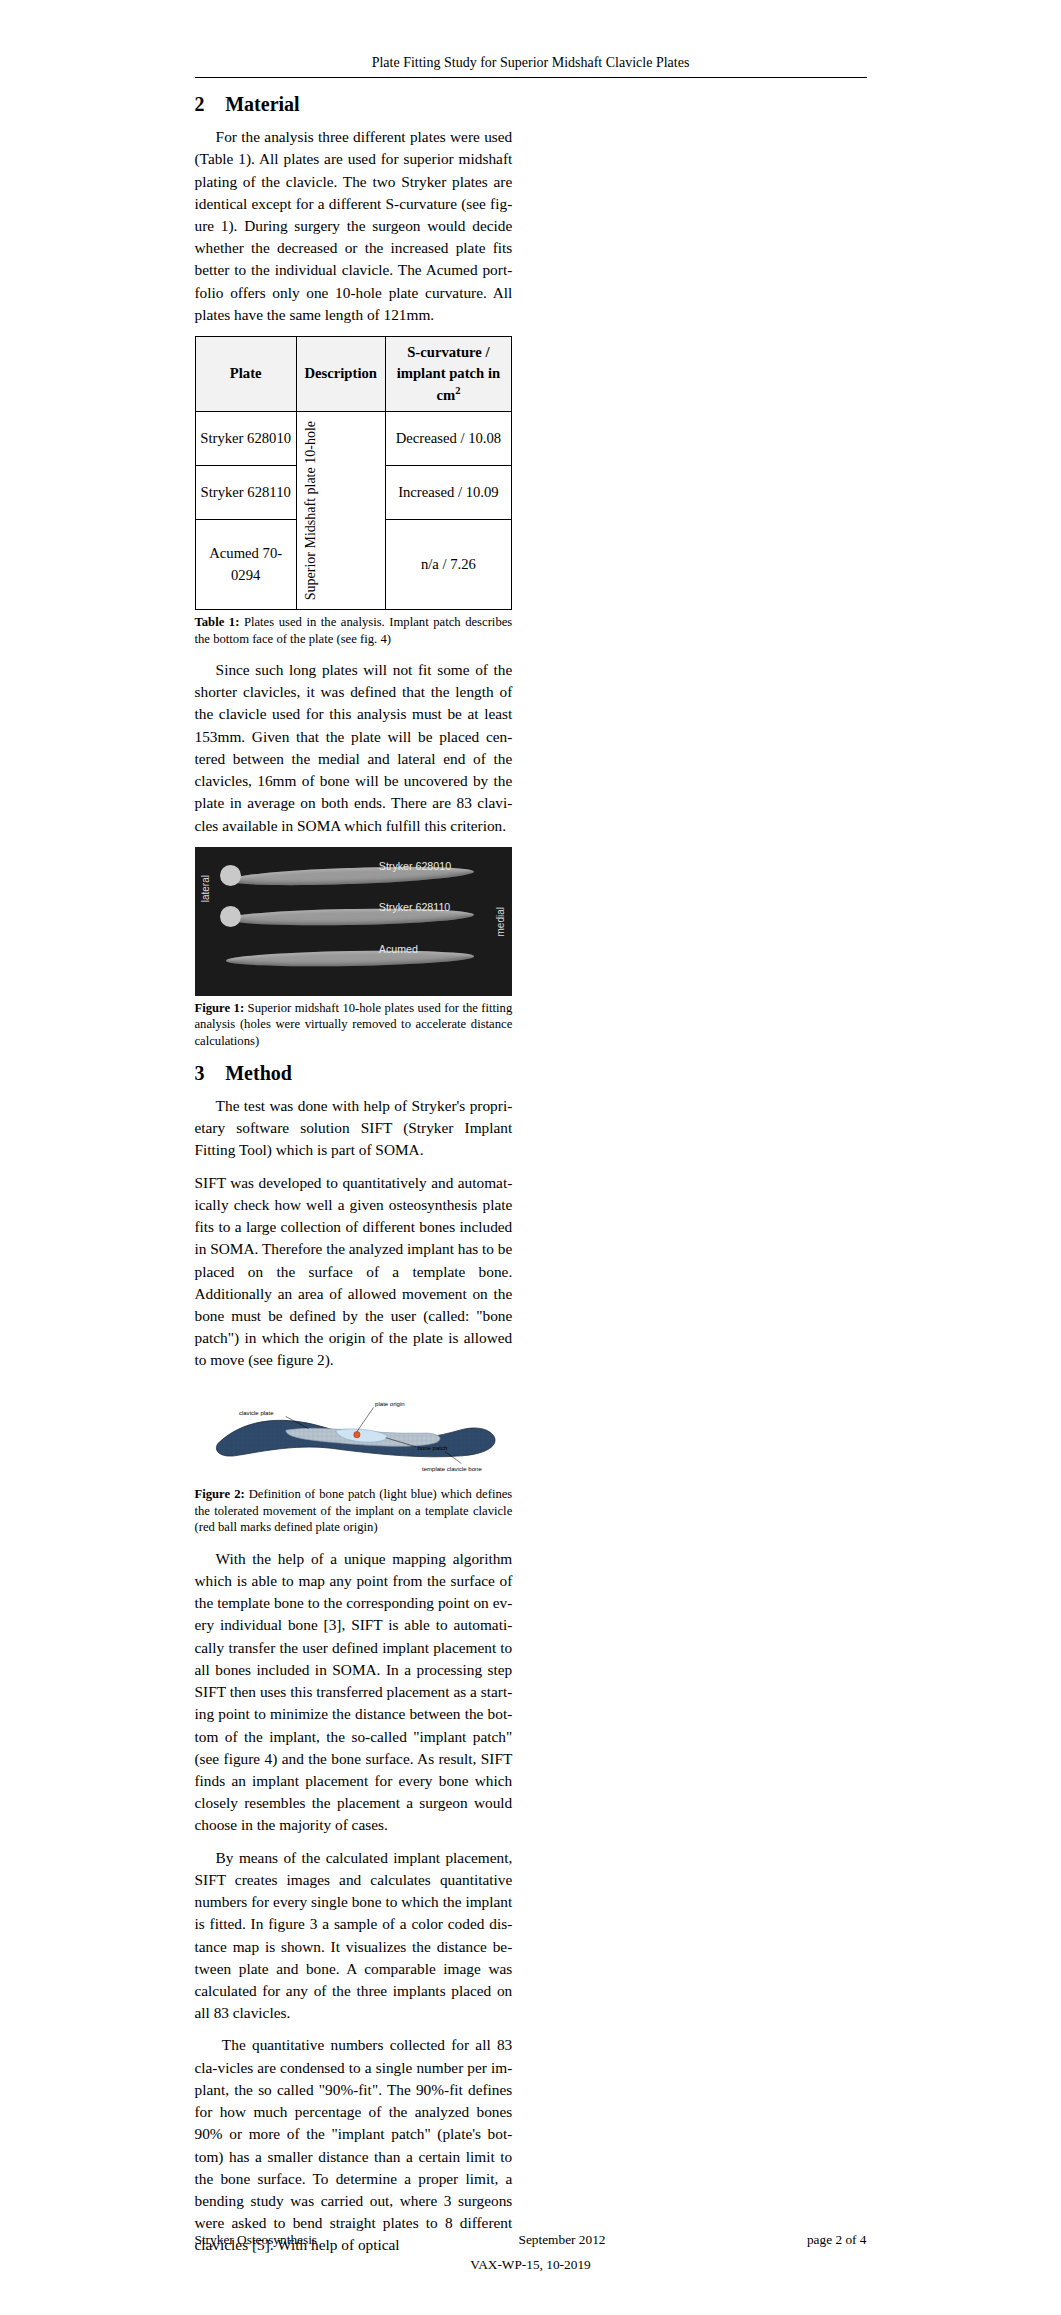Plate Fitting Study for Superior Midshaft Clavicle Plates
2 Material
For the analysis three different plates were used (Table 1). All plates are used for superior midshaft plating of the clavicle. The two Stryker plates are identical except for a different S-curvature (see figure 1). During surgery the surgeon would decide whether the decreased or the increased plate fits better to the individual clavicle. The Acumed portfolio offers only one 10-hole plate curvature. All plates have the same length of 121mm.
| Plate | Description | S-curvature / implant patch in cm 2 |
| --- | --- | --- |
| Stryker 628010 | Superior Midshaft plate 10-hole | Decreased / 10.08 |
| Stryker 628110 | Increased / 10.09 |
| Acumed 70-0294 | n/a / 7.26 |
Table 1: Plates used in the analysis. Implant patch describes the bottom face of the plate (see fig. 4)
Since such long plates will not fit some of the shorter clavicles, it was defined that the length of the clavicle used for this analysis must be at least 153mm. Given that the plate will be placed centered between the medial and lateral end of the clavicles, 16mm of bone will be uncovered by the plate in average on both ends. There are 83 clavicles available in SOMA which fulfill this criterion.
lateral medial
Stryker 628010
Stryker 628110
Acumed
Figure 1: Superior midshaft 10-hole plates used for the fitting analysis (holes were virtually removed to accelerate distance calculations)
3 Method
The test was done with help of Stryker's proprietary software solution SIFT (Stryker Implant Fitting Tool) which is part of SOMA.
SIFT was developed to quantitatively and automatically check how well a given osteosynthesis plate fits to a large collection of different bones included in SOMA. Therefore the analyzed implant has to be placed on the surface of a template bone. Additionally an area of allowed movement on the bone must be defined by the user (called: "bone patch") in which the origin of the plate is allowed to move (see figure 2).
plate origin clavicle plate bone patch template clavicle bone
Figure 2: Definition of bone patch (light blue) which defines the tolerated movement of the implant on a template clavicle (red ball marks defined plate origin)
With the help of a unique mapping algorithm which is able to map any point from the surface of the template bone to the corresponding point on every individual bone [3], SIFT is able to automatically transfer the user defined implant placement to all bones included in SOMA. In a processing step SIFT then uses this transferred placement as a starting point to minimize the distance between the bottom of the implant, the so-called "implant patch" (see figure 4) and the bone surface. As result, SIFT finds an implant placement for every bone which closely resembles the placement a surgeon would choose in the majority of cases.
By means of the calculated implant placement, SIFT creates images and calculates quantitative numbers for every single bone to which the implant is fitted. In figure 3 a sample of a color coded distance map is shown. It visualizes the distance between plate and bone. A comparable image was calculated for any of the three implants placed on all 83 clavicles.
The quantitative numbers collected for all 83 cla-vicles are condensed to a single number per implant, the so called "90%-fit". The 90%-fit defines for how much percentage of the analyzed bones 90% or more of the "implant patch" (plate's bottom) has a smaller distance than a certain limit to the bone surface. To determine a proper limit, a bending study was carried out, where 3 surgeons were asked to bend straight plates to 8 different clavicles [5]. With help of optical
Stryker Osteosynthesis
September 2012
page 2 of 4
VAX-WP-15, 10-2019